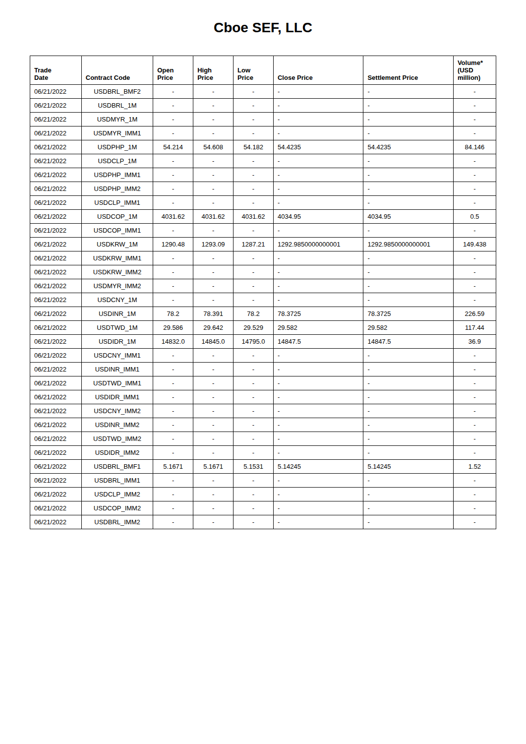Cboe SEF, LLC
| Trade Date | Contract Code | Open Price | High Price | Low Price | Close Price | Settlement Price | Volume* (USD million) |
| --- | --- | --- | --- | --- | --- | --- | --- |
| 06/21/2022 | USDBRL_BMF2 | - | - | - | - | - | - |
| 06/21/2022 | USDBRL_1M | - | - | - | - | - | - |
| 06/21/2022 | USDMYR_1M | - | - | - | - | - | - |
| 06/21/2022 | USDMYR_IMM1 | - | - | - | - | - | - |
| 06/21/2022 | USDPHP_1M | 54.214 | 54.608 | 54.182 | 54.4235 | 54.4235 | 84.146 |
| 06/21/2022 | USDCLP_1M | - | - | - | - | - | - |
| 06/21/2022 | USDPHP_IMM1 | - | - | - | - | - | - |
| 06/21/2022 | USDPHP_IMM2 | - | - | - | - | - | - |
| 06/21/2022 | USDCLP_IMM1 | - | - | - | - | - | - |
| 06/21/2022 | USDCOP_1M | 4031.62 | 4031.62 | 4031.62 | 4034.95 | 4034.95 | 0.5 |
| 06/21/2022 | USDCOP_IMM1 | - | - | - | - | - | - |
| 06/21/2022 | USDKRW_1M | 1290.48 | 1293.09 | 1287.21 | 1292.9850000000001 | 1292.9850000000001 | 149.438 |
| 06/21/2022 | USDKRW_IMM1 | - | - | - | - | - | - |
| 06/21/2022 | USDKRW_IMM2 | - | - | - | - | - | - |
| 06/21/2022 | USDMYR_IMM2 | - | - | - | - | - | - |
| 06/21/2022 | USDCNY_1M | - | - | - | - | - | - |
| 06/21/2022 | USDINR_1M | 78.2 | 78.391 | 78.2 | 78.3725 | 78.3725 | 226.59 |
| 06/21/2022 | USDTWD_1M | 29.586 | 29.642 | 29.529 | 29.582 | 29.582 | 117.44 |
| 06/21/2022 | USDIDR_1M | 14832.0 | 14845.0 | 14795.0 | 14847.5 | 14847.5 | 36.9 |
| 06/21/2022 | USDCNY_IMM1 | - | - | - | - | - | - |
| 06/21/2022 | USDINR_IMM1 | - | - | - | - | - | - |
| 06/21/2022 | USDTWD_IMM1 | - | - | - | - | - | - |
| 06/21/2022 | USDIDR_IMM1 | - | - | - | - | - | - |
| 06/21/2022 | USDCNY_IMM2 | - | - | - | - | - | - |
| 06/21/2022 | USDINR_IMM2 | - | - | - | - | - | - |
| 06/21/2022 | USDTWD_IMM2 | - | - | - | - | - | - |
| 06/21/2022 | USDIDR_IMM2 | - | - | - | - | - | - |
| 06/21/2022 | USDBRL_BMF1 | 5.1671 | 5.1671 | 5.1531 | 5.14245 | 5.14245 | 1.52 |
| 06/21/2022 | USDBRL_IMM1 | - | - | - | - | - | - |
| 06/21/2022 | USDCLP_IMM2 | - | - | - | - | - | - |
| 06/21/2022 | USDCOP_IMM2 | - | - | - | - | - | - |
| 06/21/2022 | USDBRL_IMM2 | - | - | - | - | - | - |